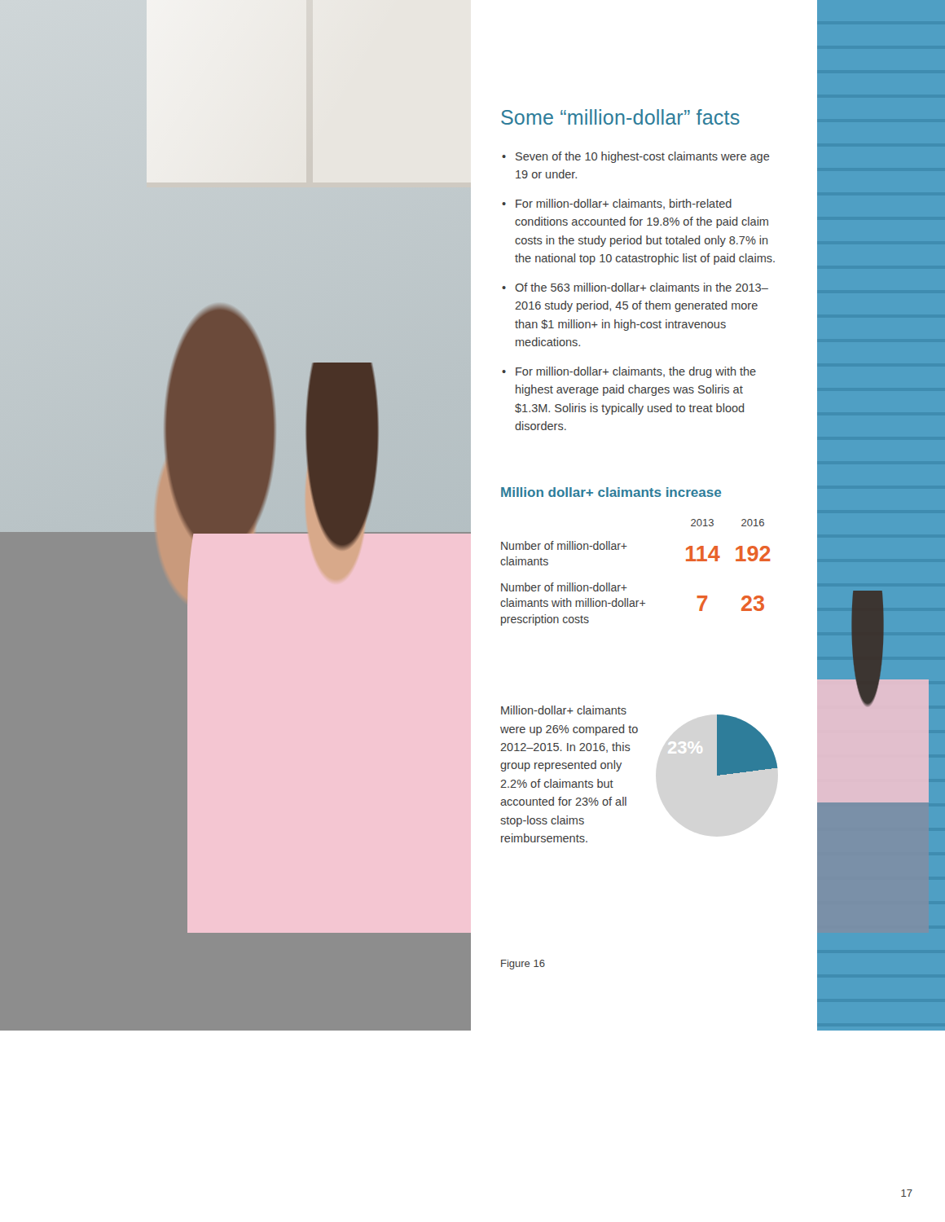Some “million-dollar” facts
Seven of the 10 highest-cost claimants were age 19 or under.
For million-dollar+ claimants, birth-related conditions accounted for 19.8% of the paid claim costs in the study period but totaled only 8.7% in the national top 10 catastrophic list of paid claims.
Of the 563 million-dollar+ claimants in the 2013–2016 study period, 45 of them generated more than $1 million+ in high-cost intravenous medications.
For million-dollar+ claimants, the drug with the highest average paid charges was Soliris at $1.3M. Soliris is typically used to treat blood disorders.
Million dollar+ claimants increase
| | 2013 | 2016 |
| --- | --- | --- |
| Number of million-dollar+ claimants | 114 | 192 |
| Number of million-dollar+ claimants with million-dollar+ prescription costs | 7 | 23 |
Million-dollar+ claimants were up 26% compared to 2012–2015. In 2016, this group represented only 2.2% of claimants but accounted for 23% of all stop-loss claims reimbursements.
23%
Figure 16
17